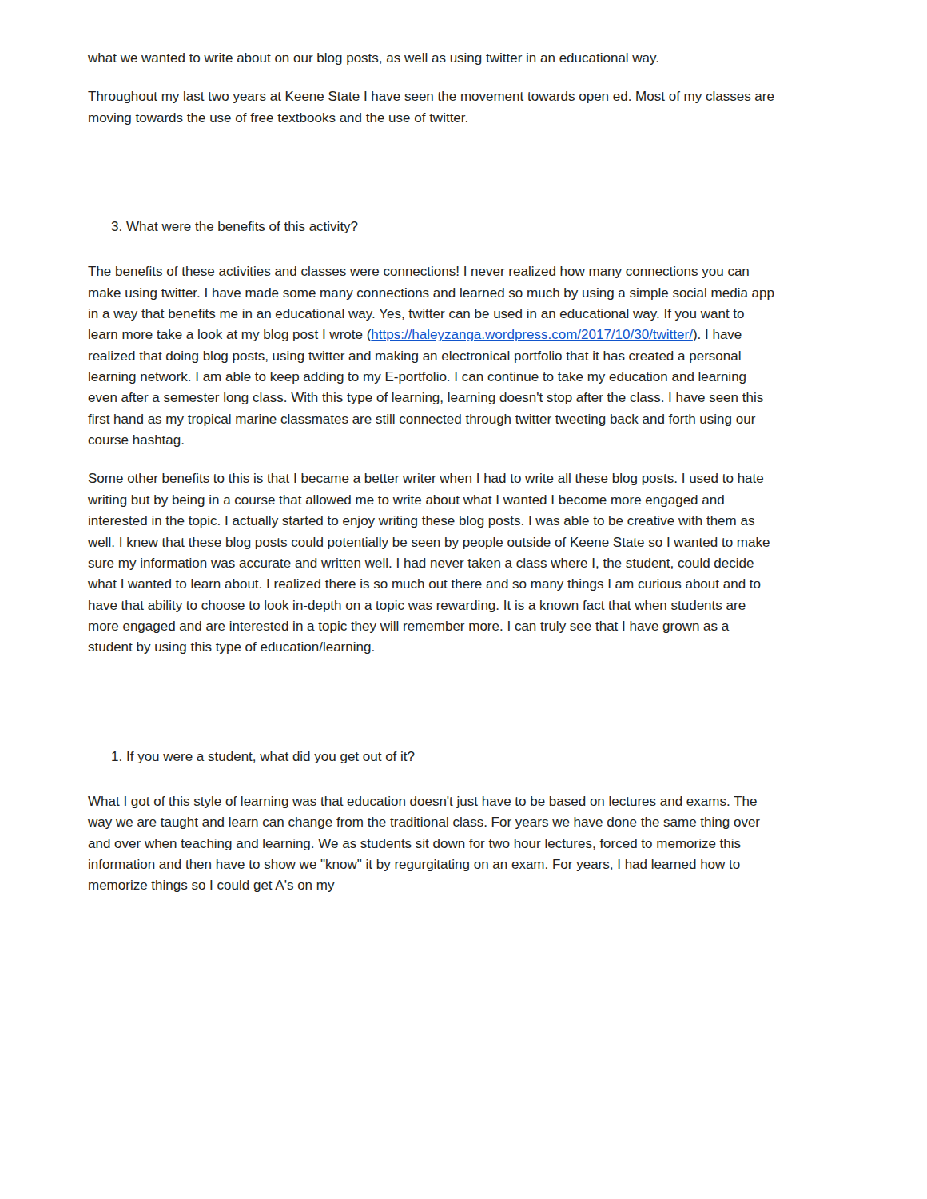what we wanted to write about on our blog posts, as well as using twitter in an educational way.
Throughout my last two years at Keene State I have seen the movement towards open ed. Most of my classes are moving towards the use of free textbooks and the use of twitter.
What were the benefits of this activity?
The benefits of these activities and classes were connections! I never realized how many connections you can make using twitter. I have made some many connections and learned so much by using a simple social media app in a way that benefits me in an educational way. Yes, twitter can be used in an educational way. If you want to learn more take a look at my blog post I wrote (https://haleyzanga.wordpress.com/2017/10/30/twitter/). I have realized that doing blog posts, using twitter and making an electronical portfolio that it has created a personal learning network. I am able to keep adding to my E-portfolio. I can continue to take my education and learning even after a semester long class. With this type of learning, learning doesn't stop after the class. I have seen this first hand as my tropical marine classmates are still connected through twitter tweeting back and forth using our course hashtag.
Some other benefits to this is that I became a better writer when I had to write all these blog posts. I used to hate writing but by being in a course that allowed me to write about what I wanted I become more engaged and interested in the topic. I actually started to enjoy writing these blog posts. I was able to be creative with them as well. I knew that these blog posts could potentially be seen by people outside of Keene State so I wanted to make sure my information was accurate and written well. I had never taken a class where I, the student, could decide what I wanted to learn about. I realized there is so much out there and so many things I am curious about and to have that ability to choose to look in-depth on a topic was rewarding. It is a known fact that when students are more engaged and are interested in a topic they will remember more. I can truly see that I have grown as a student by using this type of education/learning.
If you were a student, what did you get out of it?
What I got of this style of learning was that education doesn't just have to be based on lectures and exams. The way we are taught and learn can change from the traditional class. For years we have done the same thing over and over when teaching and learning. We as students sit down for two hour lectures, forced to memorize this information and then have to show we "know" it by regurgitating on an exam. For years, I had learned how to memorize things so I could get A's on my